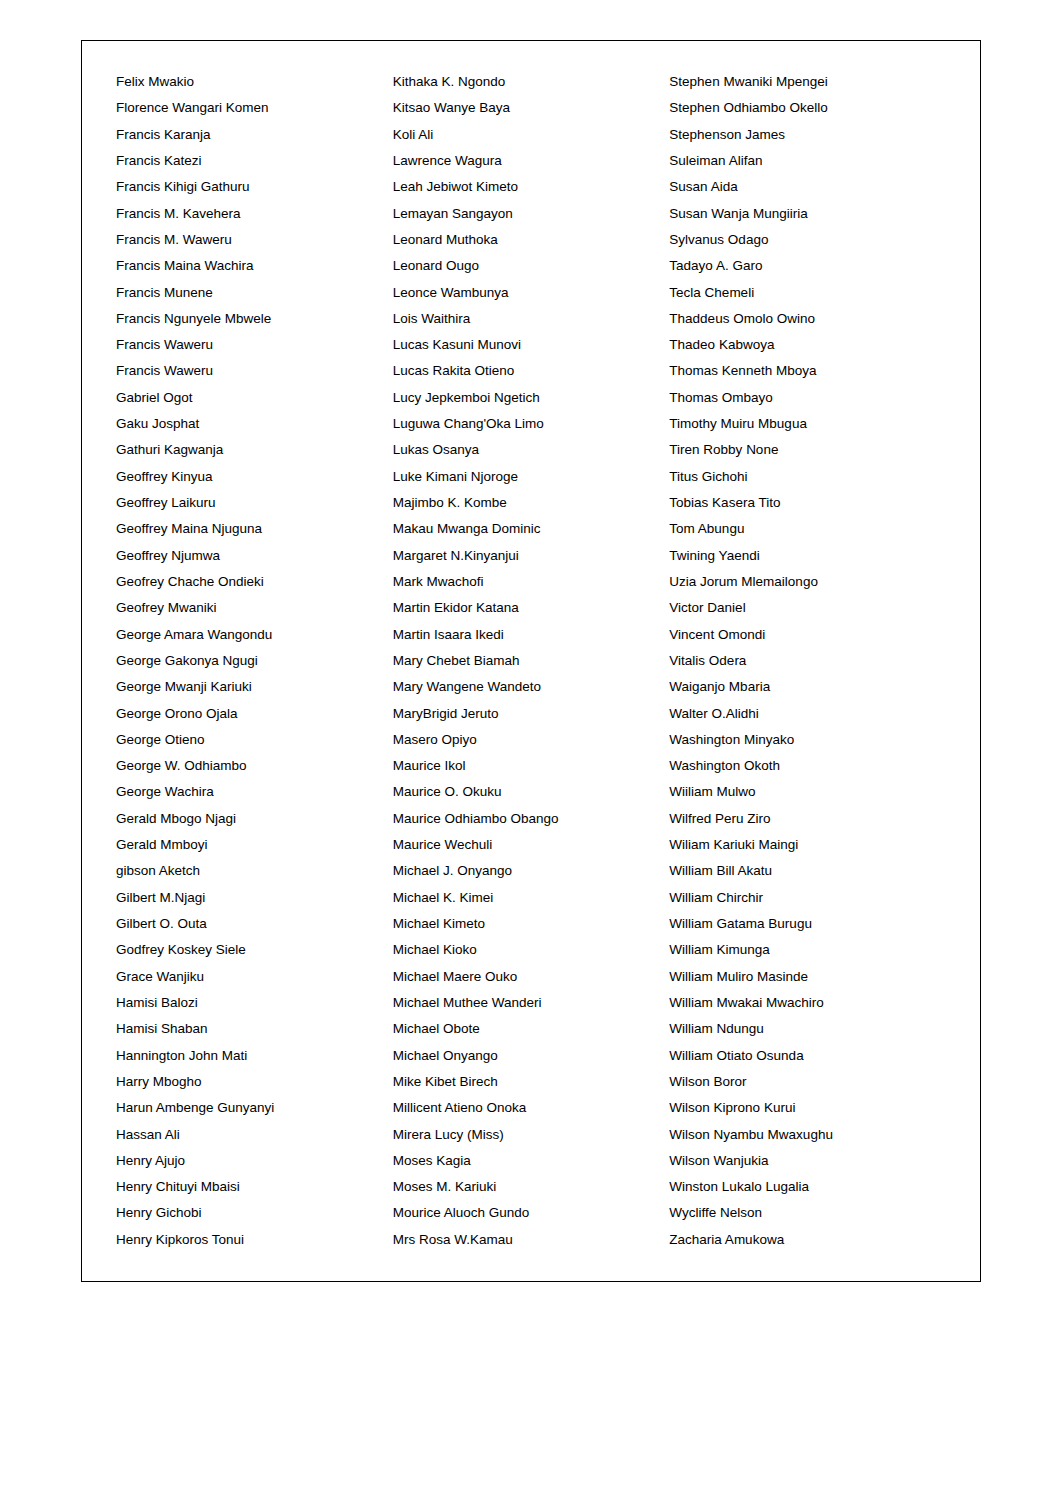Felix Mwakio
Florence Wangari Komen
Francis Karanja
Francis Katezi
Francis Kihigi Gathuru
Francis M. Kavehera
Francis M. Waweru
Francis Maina Wachira
Francis Munene
Francis Ngunyele Mbwele
Francis Waweru
Francis Waweru
Gabriel Ogot
Gaku Josphat
Gathuri Kagwanja
Geoffrey Kinyua
Geoffrey Laikuru
Geoffrey Maina Njuguna
Geoffrey Njumwa
Geofrey Chache Ondieki
Geofrey Mwaniki
George Amara Wangondu
George Gakonya Ngugi
George Mwanji Kariuki
George Orono Ojala
George Otieno
George W. Odhiambo
George Wachira
Gerald Mbogo Njagi
Gerald Mmboyi
gibson Aketch
Gilbert M.Njagi
Gilbert O. Outa
Godfrey Koskey Siele
Grace Wanjiku
Hamisi Balozi
Hamisi Shaban
Hannington John Mati
Harry Mbogho
Harun Ambenge Gunyanyi
Hassan Ali
Henry Ajujo
Henry Chituyi Mbaisi
Henry Gichobi
Henry Kipkoros Tonui
Kithaka K. Ngondo
Kitsao Wanye Baya
Koli Ali
Lawrence Wagura
Leah Jebiwot Kimeto
Lemayan Sangayon
Leonard Muthoka
Leonard Ougo
Leonce Wambunya
Lois Waithira
Lucas Kasuni Munovi
Lucas Rakita Otieno
Lucy Jepkemboi Ngetich
Luguwa Chang'Oka Limo
Lukas Osanya
Luke Kimani Njoroge
Majimbo K. Kombe
Makau Mwanga Dominic
Margaret N.Kinyanjui
Mark Mwachofi
Martin Ekidor Katana
Martin Isaara Ikedi
Mary Chebet Biamah
Mary Wangene Wandeto
MaryBrigid Jeruto
Masero Opiyo
Maurice Ikol
Maurice O. Okuku
Maurice Odhiambo Obango
Maurice Wechuli
Michael J. Onyango
Michael K. Kimei
Michael Kimeto
Michael Kioko
Michael Maere Ouko
Michael Muthee Wanderi
Michael Obote
Michael Onyango
Mike Kibet Birech
Millicent Atieno Onoka
Mirera Lucy (Miss)
Moses Kagia
Moses M. Kariuki
Mourice Aluoch Gundo
Mrs Rosa W.Kamau
Stephen Mwaniki Mpengei
Stephen Odhiambo Okello
Stephenson James
Suleiman Alifan
Susan Aida
Susan Wanja Mungiiria
Sylvanus Odago
Tadayo A. Garo
Tecla Chemeli
Thaddeus Omolo Owino
Thadeo Kabwoya
Thomas Kenneth Mboya
Thomas Ombayo
Timothy Muiru Mbugua
Tiren Robby None
Titus Gichohi
Tobias Kasera Tito
Tom Abungu
Twining Yaendi
Uzia Jorum Mlemailongo
Victor Daniel
Vincent Omondi
Vitalis Odera
Waiganjo Mbaria
Walter O.Alidhi
Washington Minyako
Washington Okoth
Wiiliam Mulwo
Wilfred Peru Ziro
Wiliam Kariuki Maingi
William Bill Akatu
William Chirchir
William Gatama Burugu
William Kimunga
William Muliro Masinde
William Mwakai Mwachiro
William Ndungu
William Otiato Osunda
Wilson Boror
Wilson Kiprono Kurui
Wilson Nyambu Mwaxughu
Wilson Wanjukia
Winston Lukalo Lugalia
Wycliffe Nelson
Zacharia Amukowa